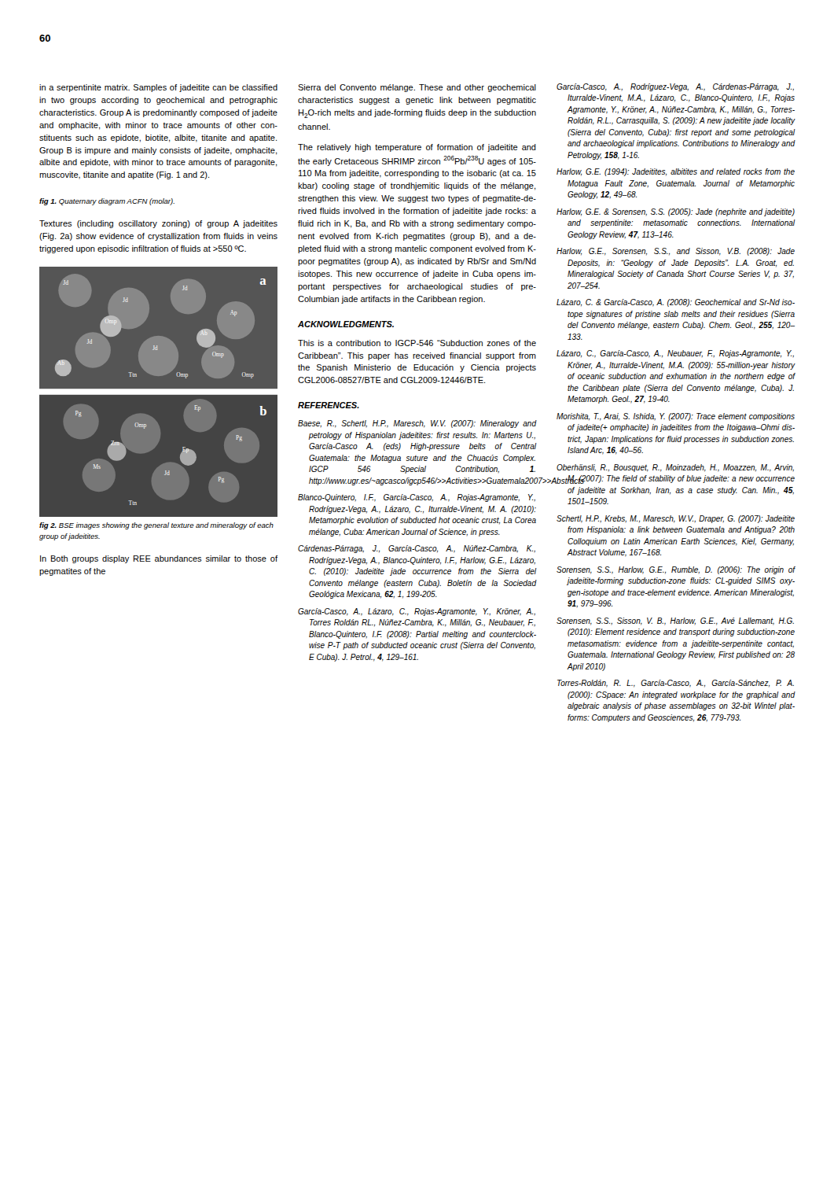60
in a serpentinite matrix. Samples of jadeitite can be classified in two groups according to geochemical and petrographic characteristics. Group A is predominantly composed of jadeite and omphacite, with minor to trace amounts of other constituents such as epidote, biotite, albite, titanite and apatite. Group B is impure and mainly consists of jadeite, omphacite, albite and epidote, with minor to trace amounts of paragonite, muscovite, titanite and apatite (Fig. 1 and 2).
fig 1. Quaternary diagram ACFN (molar).
Textures (including oscillatory zoning) of group A jadeitites (Fig. 2a) show evidence of crystallization from fluids in veins triggered upon episodic infiltration of fluids at >550 ºC.
fig 2. BSE images showing the general texture and mineralogy of each group of jadeitites.
In Both groups display REE abundances similar to those of pegmatites of the
Sierra del Convento mélange. These and other geochemical characteristics suggest a genetic link between pegmatitic H2O-rich melts and jade-forming fluids deep in the subduction channel.
The relatively high temperature of formation of jadeitite and the early Cretaceous SHRIMP zircon 206Pb/238U ages of 105-110 Ma from jadeitite, corresponding to the isobaric (at ca. 15 kbar) cooling stage of trondhjemitic liquids of the mélange, strengthen this view. We suggest two types of pegmatite-derived fluids involved in the formation of jadeitite jade rocks: a fluid rich in K, Ba, and Rb with a strong sedimentary component evolved from K-rich pegmatites (group B), and a depleted fluid with a strong mantelic component evolved from K-poor pegmatites (group A), as indicated by Rb/Sr and Sm/Nd isotopes. This new occurrence of jadeite in Cuba opens important perspectives for archaeological studies of pre-Columbian jade artifacts in the Caribbean region.
Acknowledgments.
This is a contribution to IGCP-546 “Subduction zones of the Caribbean”. This paper has received financial support from the Spanish Ministerio de Educación y Ciencia projects CGL2006-08527/BTE and CGL2009-12446/BTE.
References.
Baese, R., Schertl, H.P., Maresch, W.V. (2007): Mineralogy and petrology of Hispaniolan jadeitites: first results. In: Martens U., García-Casco A. (eds) High-pressure belts of Central Guatemala: the Motagua suture and the Chuacús Complex. IGCP 546 Special Contribution, 1. http://www.ugr.es/~agcasco/igcp546/>>Activities>>Guatemala2007>>Abstracts
Blanco-Quintero, I.F., García-Casco, A., Rojas-Agramonte, Y., Rodríguez-Vega, A., Lázaro, C., Iturralde-Vinent, M. A. (2010): Metamorphic evolution of subducted hot oceanic crust, La Corea mélange, Cuba: American Journal of Science, in press.
Cárdenas-Párraga, J., García-Casco, A., Núñez-Cambra, K., Rodríguez-Vega, A., Blanco-Quintero, I.F., Harlow, G.E., Lázaro, C. (2010): Jadeitite jade occurrence from the Sierra del Convento mélange (eastern Cuba). Boletín de la Sociedad Geológica Mexicana, 62, 1, 199-205.
García-Casco, A., Lázaro, C., Rojas-Agramonte, Y., Kröner, A., Torres Roldán RL., Núñez-Cambra, K., Millán, G., Neubauer, F., Blanco-Quintero, I.F. (2008): Partial melting and counterclockwise P-T path of subducted oceanic crust (Sierra del Convento, E Cuba). J. Petrol., 4, 129–161.
García-Casco, A., Rodríguez-Vega, A., Cárdenas-Párraga, J., Iturralde-Vinent, M.A., Lázaro, C., Blanco-Quintero, I.F., Rojas Agramonte, Y., Kröner, A., Núñez-Cambra, K., Millán, G., Torres-Roldán, R.L., Carrasquilla, S. (2009): A new jadeitite jade locality (Sierra del Convento, Cuba): first report and some petrological and archaeological implications. Contributions to Mineralogy and Petrology, 158, 1-16.
Harlow, G.E. (1994): Jadeitites, albitites and related rocks from the Motagua Fault Zone, Guatemala. Journal of Metamorphic Geology, 12, 49–68.
Harlow, G.E. & Sorensen, S.S. (2005): Jade (nephrite and jadeitite) and serpentinite: metasomatic connections. International Geology Review, 47, 113–146.
Harlow, G.E., Sorensen, S.S., and Sisson, V.B. (2008): Jade Deposits, in: “Geology of Jade Deposits”. L.A. Groat, ed. Mineralogical Society of Canada Short Course Series V, p. 37, 207–254.
Lázaro, C. & García-Casco, A. (2008): Geochemical and Sr-Nd isotope signatures of pristine slab melts and their residues (Sierra del Convento mélange, eastern Cuba). Chem. Geol., 255, 120–133.
Lázaro, C., García-Casco, A., Neubauer, F., Rojas-Agramonte, Y., Kröner, A., Iturralde-Vinent, M.A. (2009): 55-million-year history of oceanic subduction and exhumation in the northern edge of the Caribbean plate (Sierra del Convento mélange, Cuba). J. Metamorph. Geol., 27, 19-40.
Morishita, T., Arai, S. Ishida, Y. (2007): Trace element compositions of jadeite(+ omphacite) in jadeitites from the Itoigawa–Ohmi district, Japan: Implications for fluid processes in subduction zones. Island Arc, 16, 40–56.
Oberhänsli, R., Bousquet, R., Moinzadeh, H., Moazzen, M., Arvin, M. (2007): The field of stability of blue jadeite: a new occurrence of jadeitite at Sorkhan, Iran, as a case study. Can. Min., 45, 1501–1509.
Schertl, H.P., Krebs, M., Maresch, W.V., Draper, G. (2007): Jadeitite from Hispaniola: a link between Guatemala and Antigua? 20th Colloquium on Latin American Earth Sciences, Kiel, Germany, Abstract Volume, 167–168.
Sorensen, S.S., Harlow, G.E., Rumble, D. (2006): The origin of jadeitite-forming subduction-zone fluids: CL-guided SIMS oxygen-isotope and trace-element evidence. American Mineralogist, 91, 979–996.
Sorensen, S.S., Sisson, V. B., Harlow, G.E., Avé Lallemant, H.G. (2010): Element residence and transport during subduction-zone metasomatism: evidence from a jadeitite-serpentinite contact, Guatemala. International Geology Review, First published on: 28 April 2010)
Torres-Roldán, R. L., García-Casco, A., García-Sánchez, P. A. (2000): CSpace: An integrated workplace for the graphical and algebraic analysis of phase assemblages on 32-bit Wintel platforms: Computers and Geosciences, 26, 779-793.